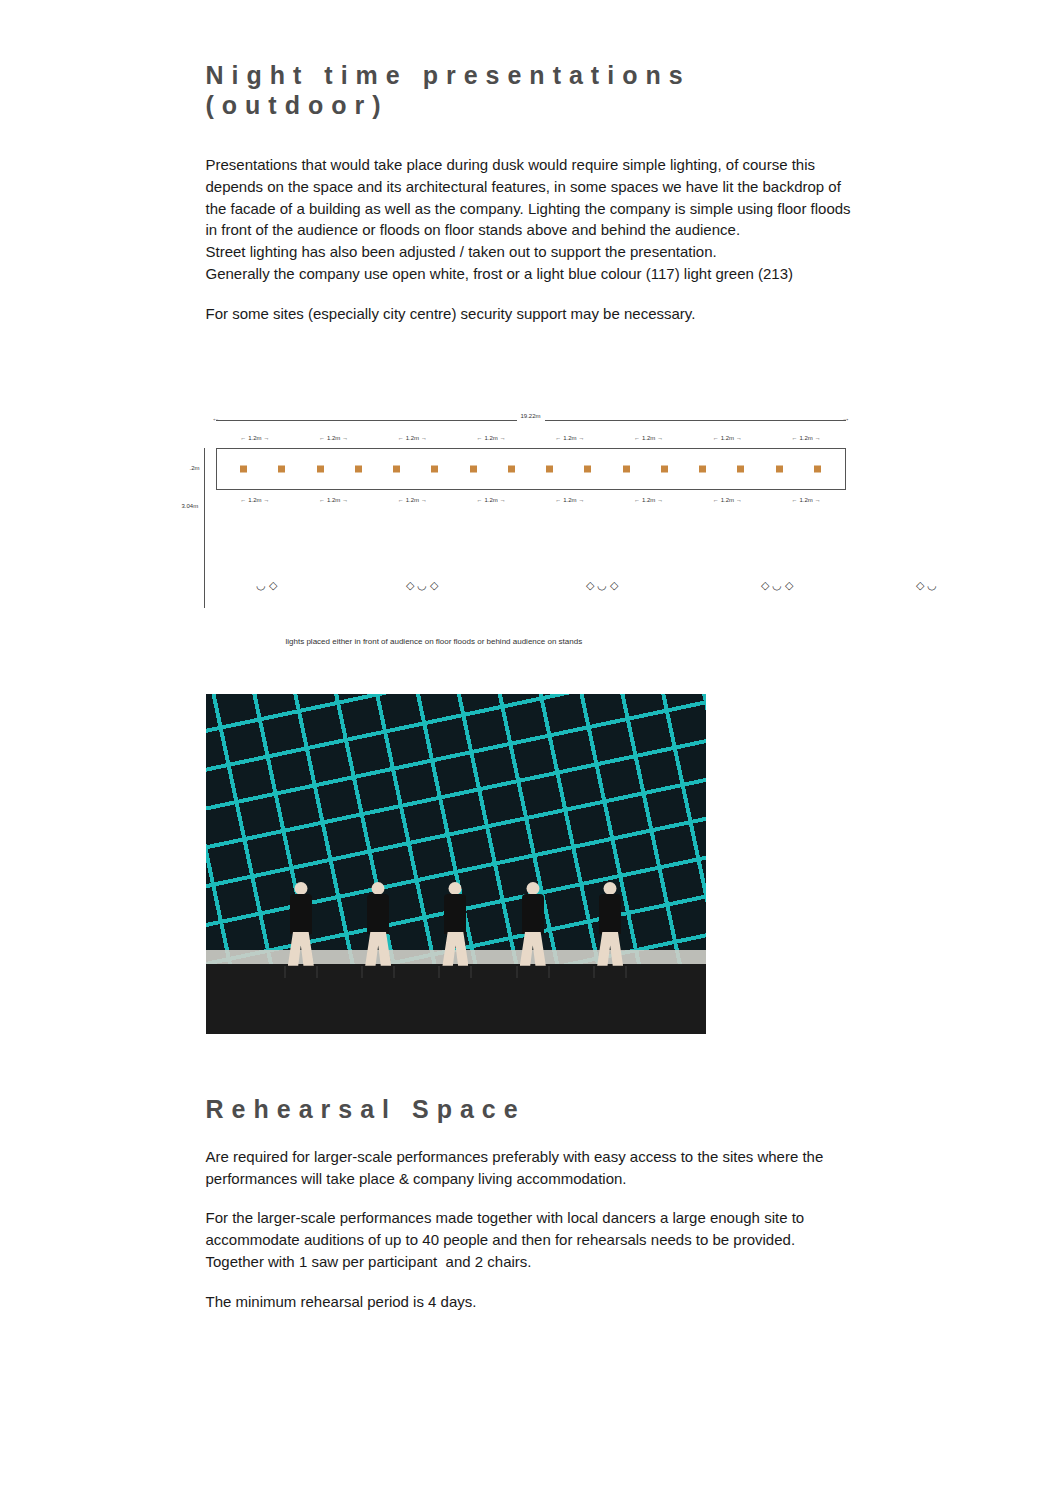Night time presentations (outdoor)
Presentations that would take place during dusk would require simple lighting, of course this depends on the space and its architectural features, in some spaces we have lit the backdrop of the facade of a building as well as the company. Lighting the company is simple using floor floods in front of the audience or floods on floor stands above and behind the audience.
Street lighting has also been adjusted / taken out to support the presentation.
Generally the company use open white, frost or a light blue colour (117) light green (213)
For some sites (especially city centre) security support may be necessary.
← 19.22m →
1.2m
1.2m
1.2m
1.2m
1.2m
1.2m
1.2m
1.2m
.2m
3.04m
1.2m
1.2m
1.2m
1.2m
1.2m
1.2m
1.2m
1.2m
◡ ◇
◇ ◡ ◇
◇ ◡ ◇
◇ ◡ ◇
◇ ◡
lights placed either in front of audience on floor floods or behind audience on stands
Rehearsal Space
Are required for larger-scale performances preferably with easy access to the sites where the performances will take place & company living accommodation.
For the larger-scale performances made together with local dancers a large enough site to accommodate auditions of up to 40 people and then for rehearsals needs to be provided. Together with 1 saw per participant and 2 chairs.
The minimum rehearsal period is 4 days.